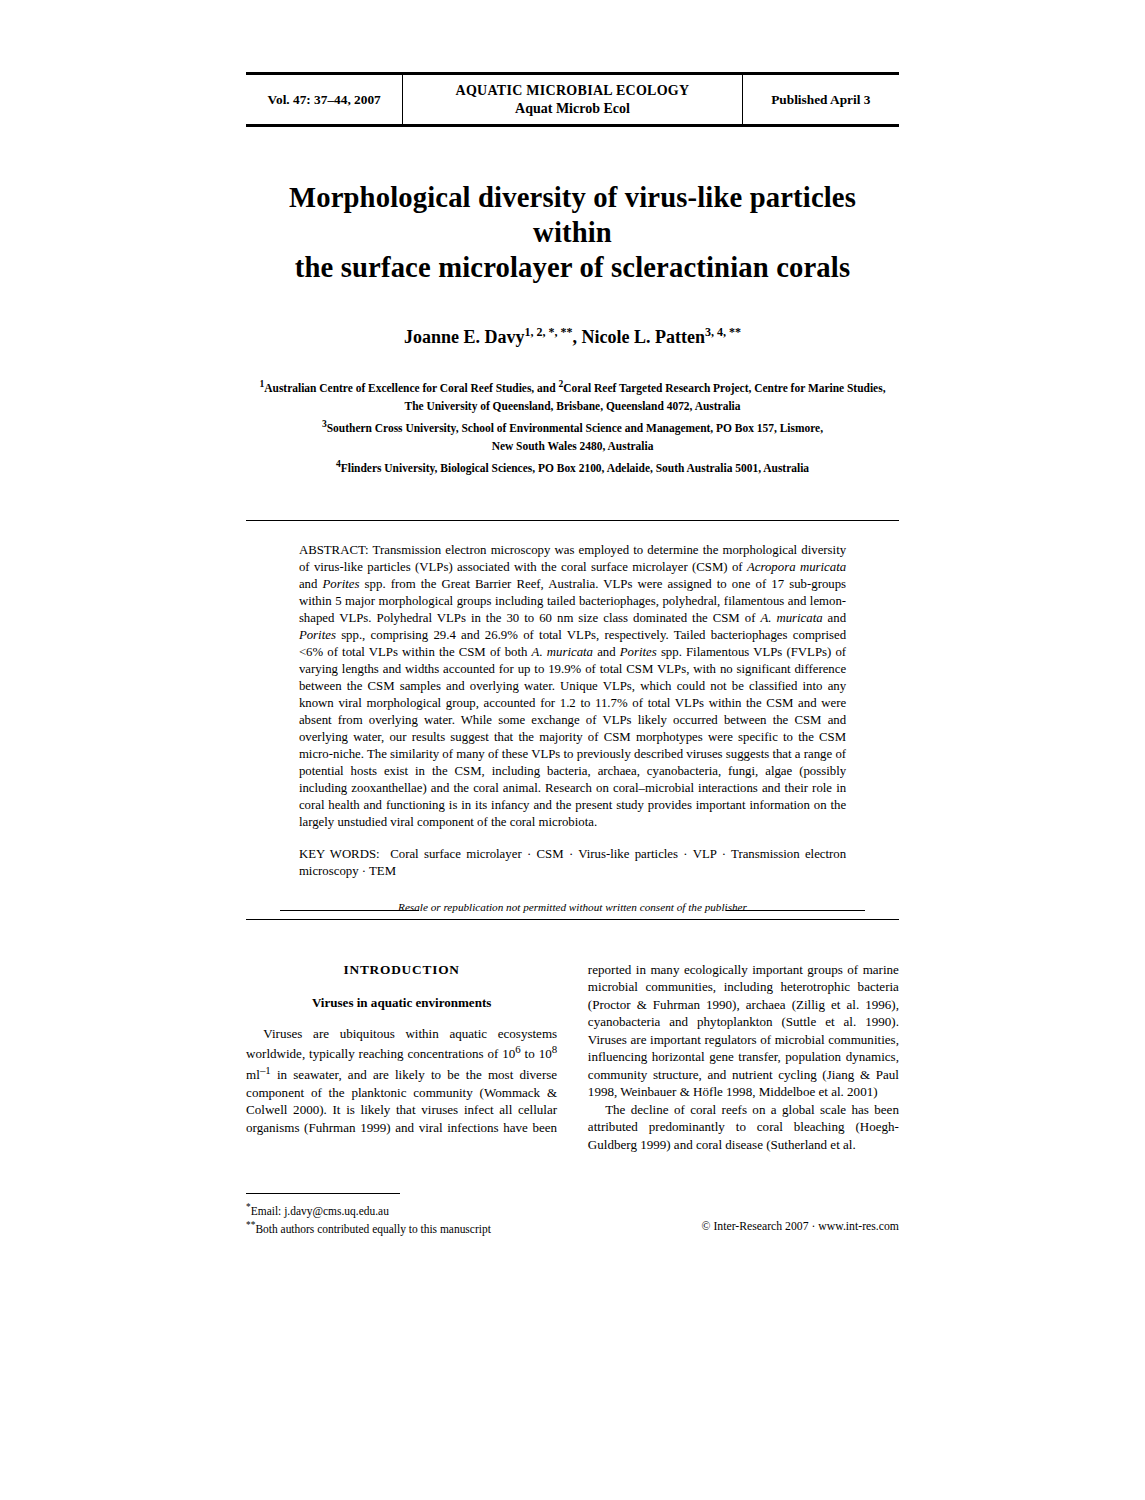| Vol. 47: 37–44, 2007 | AQUATIC MICROBIAL ECOLOGY Aquat Microb Ecol | Published April 3 |
Morphological diversity of virus-like particles within
the surface microlayer of scleractinian corals
Joanne E. Davy1, 2, *, **, Nicole L. Patten3, 4, **
1Australian Centre of Excellence for Coral Reef Studies, and 2Coral Reef Targeted Research Project, Centre for Marine Studies,
The University of Queensland, Brisbane, Queensland 4072, Australia
3Southern Cross University, School of Environmental Science and Management, PO Box 157, Lismore,
New South Wales 2480, Australia
4Flinders University, Biological Sciences, PO Box 2100, Adelaide, South Australia 5001, Australia
ABSTRACT: Transmission electron microscopy was employed to determine the morphological diversity of virus-like particles (VLPs) associated with the coral surface microlayer (CSM) of Acropora muricata and Porites spp. from the Great Barrier Reef, Australia. VLPs were assigned to one of 17 sub-groups within 5 major morphological groups including tailed bacteriophages, polyhedral, filamentous and lemon-shaped VLPs. Polyhedral VLPs in the 30 to 60 nm size class dominated the CSM of A. muricata and Porites spp., comprising 29.4 and 26.9% of total VLPs, respectively. Tailed bacteriophages comprised <6% of total VLPs within the CSM of both A. muricata and Porites spp. Filamentous VLPs (FVLPs) of varying lengths and widths accounted for up to 19.9% of total CSM VLPs, with no significant difference between the CSM samples and overlying water. Unique VLPs, which could not be classified into any known viral morphological group, accounted for 1.2 to 11.7% of total VLPs within the CSM and were absent from overlying water. While some exchange of VLPs likely occurred between the CSM and overlying water, our results suggest that the majority of CSM morphotypes were specific to the CSM micro-niche. The similarity of many of these VLPs to previously described viruses suggests that a range of potential hosts exist in the CSM, including bacteria, archaea, cyanobacteria, fungi, algae (possibly including zooxanthellae) and the coral animal. Research on coral–microbial interactions and their role in coral health and functioning is in its infancy and the present study provides important information on the largely unstudied viral component of the coral microbiota.
KEY WORDS: Coral surface microlayer · CSM · Virus-like particles · VLP · Transmission electron microscopy · TEM
Resale or republication not permitted without written consent of the publisher
Introduction
Viruses in aquatic environments
Viruses are ubiquitous within aquatic ecosystems worldwide, typically reaching concentrations of 106 to 108 ml–1 in seawater, and are likely to be the most diverse component of the planktonic community (Wommack & Colwell 2000). It is likely that viruses infect all cellular organisms (Fuhrman 1999) and viral infections have been reported in many ecologically important groups of marine microbial communities, including heterotrophic bacteria (Proctor & Fuhrman 1990), archaea (Zillig et al. 1996), cyanobacteria and phytoplankton (Suttle et al. 1990). Viruses are important regulators of microbial communities, influencing horizontal gene transfer, population dynamics, community structure, and nutrient cycling (Jiang & Paul 1998, Weinbauer & Höfle 1998, Middelboe et al. 2001)
The decline of coral reefs on a global scale has been attributed predominantly to coral bleaching (Hoegh-Guldberg 1999) and coral disease (Sutherland et al.
*Email: j.davy@cms.uq.edu.au
**Both authors contributed equally to this manuscript
© Inter-Research 2007 · www.int-res.com